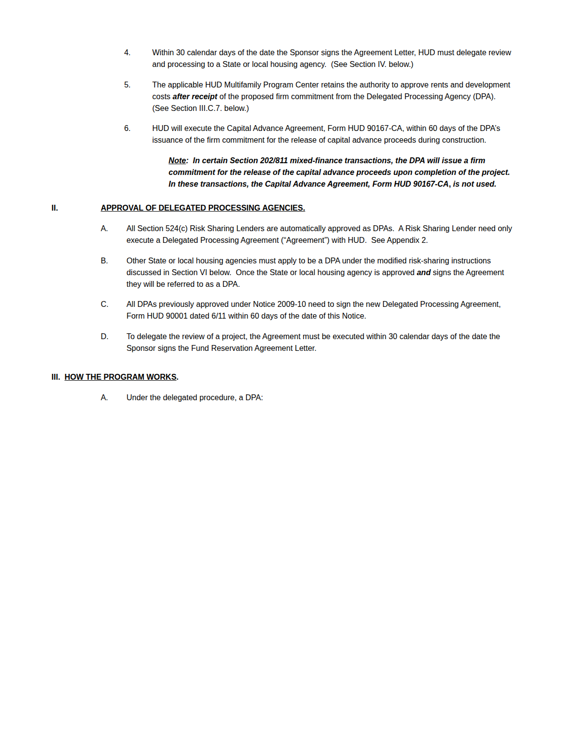4.
Within 30 calendar days of the date the Sponsor signs the Agreement Letter, HUD must delegate review and processing to a State or local housing agency. (See Section IV. below.)
5.
The applicable HUD Multifamily Program Center retains the authority to approve rents and development costs after receipt of the proposed firm commitment from the Delegated Processing Agency (DPA). (See Section III.C.7. below.)
6.
HUD will execute the Capital Advance Agreement, Form HUD 90167-CA, within 60 days of the DPA’s issuance of the firm commitment for the release of capital advance proceeds during construction.
Note: In certain Section 202/811 mixed-finance transactions, the DPA will issue a firm commitment for the release of the capital advance proceeds upon completion of the project. In these transactions, the Capital Advance Agreement, Form HUD 90167-CA, is not used.
II. APPROVAL OF DELEGATED PROCESSING AGENCIES.
A.
All Section 524(c) Risk Sharing Lenders are automatically approved as DPAs. A Risk Sharing Lender need only execute a Delegated Processing Agreement (“Agreement”) with HUD. See Appendix 2.
B.
Other State or local housing agencies must apply to be a DPA under the modified risk-sharing instructions discussed in Section VI below. Once the State or local housing agency is approved and signs the Agreement they will be referred to as a DPA.
C.
All DPAs previously approved under Notice 2009-10 need to sign the new Delegated Processing Agreement, Form HUD 90001 dated 6/11 within 60 days of the date of this Notice.
D.
To delegate the review of a project, the Agreement must be executed within 30 calendar days of the date the Sponsor signs the Fund Reservation Agreement Letter.
III. HOW THE PROGRAM WORKS.
A.
Under the delegated procedure, a DPA: